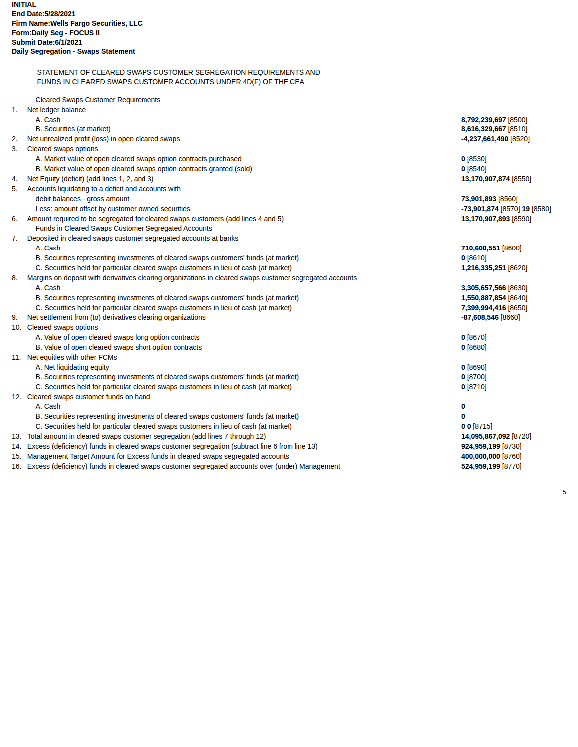INITIAL
End Date:5/28/2021
Firm Name:Wells Fargo Securities, LLC
Form:Daily Seg - FOCUS II
Submit Date:6/1/2021
Daily Segregation - Swaps Statement
STATEMENT OF CLEARED SWAPS CUSTOMER SEGREGATION REQUIREMENTS AND
FUNDS IN CLEARED SWAPS CUSTOMER ACCOUNTS UNDER 4D(F) OF THE CEA
| | Cleared Swaps Customer Requirements | |
| 1. | Net ledger balance | |
| | A. Cash | 8,792,239,697 [8500] |
| | B. Securities (at market) | 8,616,329,667 [8510] |
| 2. | Net unrealized profit (loss) in open cleared swaps | -4,237,661,490 [8520] |
| 3. | Cleared swaps options | |
| | A. Market value of open cleared swaps option contracts purchased | 0 [8530] |
| | B. Market value of open cleared swaps option contracts granted (sold) | 0 [8540] |
| 4. | Net Equity (deficit) (add lines 1, 2, and 3) | 13,170,907,874 [8550] |
| 5. | Accounts liquidating to a deficit and accounts with | |
| | debit balances - gross amount | 73,901,893 [8560] |
| | Less: amount offset by customer owned securities | -73,901,874 [8570] 19 [8580] |
| 6. | Amount required to be segregated for cleared swaps customers (add lines 4 and 5) | 13,170,907,893 [8590] |
| | Funds in Cleared Swaps Customer Segregated Accounts | |
| 7. | Deposited in cleared swaps customer segregated accounts at banks | |
| | A. Cash | 710,600,551 [8600] |
| | B. Securities representing investments of cleared swaps customers' funds (at market) | 0 [8610] |
| | C. Securities held for particular cleared swaps customers in lieu of cash (at market) | 1,216,335,251 [8620] |
| 8. | Margins on deposit with derivatives clearing organizations in cleared swaps customer segregated accounts | |
| | A. Cash | 3,305,657,566 [8630] |
| | B. Securities representing investments of cleared swaps customers' funds (at market) | 1,550,887,854 [8640] |
| | C. Securities held for particular cleared swaps customers in lieu of cash (at market) | 7,399,994,416 [8650] |
| 9. | Net settlement from (to) derivatives clearing organizations | -87,608,546 [8660] |
| 10. | Cleared swaps options | |
| | A. Value of open cleared swaps long option contracts | 0 [8670] |
| | B. Value of open cleared swaps short option contracts | 0 [8680] |
| 11. | Net equities with other FCMs | |
| | A. Net liquidating equity | 0 [8690] |
| | B. Securities representing investments of cleared swaps customers' funds (at market) | 0 [8700] |
| | C. Securities held for particular cleared swaps customers in lieu of cash (at market) | 0 [8710] |
| 12. | Cleared swaps customer funds on hand | |
| | A. Cash | 0 |
| | B. Securities representing investments of cleared swaps customers' funds (at market) | 0 |
| | C. Securities held for particular cleared swaps customers in lieu of cash (at market) | 0 0 [8715] |
| 13. | Total amount in cleared swaps customer segregation (add lines 7 through 12) | 14,095,867,092 [8720] |
| 14. | Excess (deficiency) funds in cleared swaps customer segregation (subtract line 6 from line 13) | 924,959,199 [8730] |
| 15. | Management Target Amount for Excess funds in cleared swaps segregated accounts | 400,000,000 [8760] |
| 16. | Excess (deficiency) funds in cleared swaps customer segregated accounts over (under) Management | 524,959,199 [8770] |
5